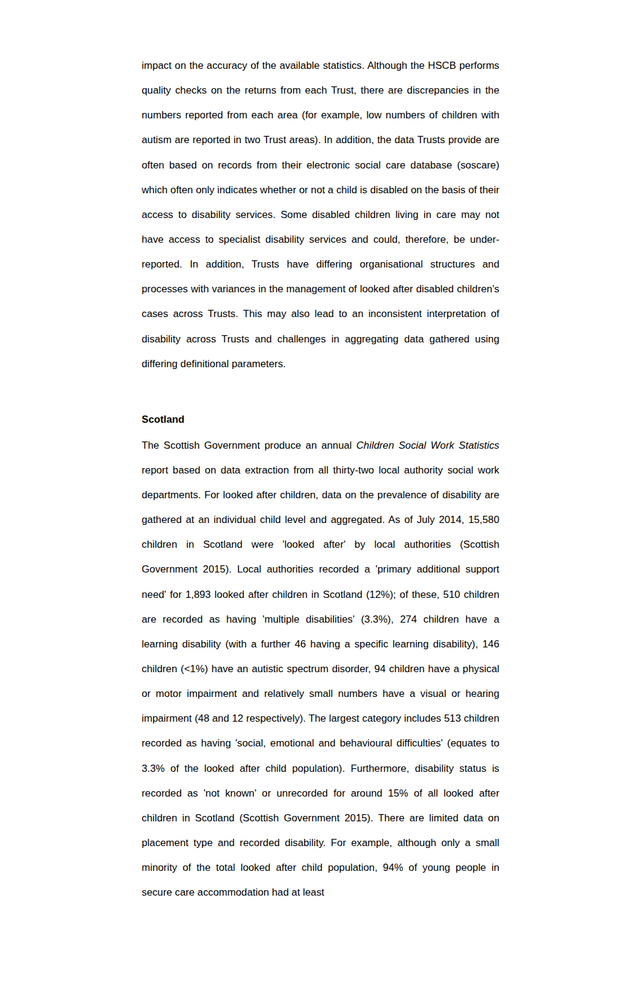impact on the accuracy of the available statistics. Although the HSCB performs quality checks on the returns from each Trust, there are discrepancies in the numbers reported from each area (for example, low numbers of children with autism are reported in two Trust areas). In addition, the data Trusts provide are often based on records from their electronic social care database (soscare) which often only indicates whether or not a child is disabled on the basis of their access to disability services. Some disabled children living in care may not have access to specialist disability services and could, therefore, be under-reported. In addition, Trusts have differing organisational structures and processes with variances in the management of looked after disabled children's cases across Trusts. This may also lead to an inconsistent interpretation of disability across Trusts and challenges in aggregating data gathered using differing definitional parameters.
Scotland
The Scottish Government produce an annual Children Social Work Statistics report based on data extraction from all thirty-two local authority social work departments. For looked after children, data on the prevalence of disability are gathered at an individual child level and aggregated. As of July 2014, 15,580 children in Scotland were 'looked after' by local authorities (Scottish Government 2015). Local authorities recorded a 'primary additional support need' for 1,893 looked after children in Scotland (12%); of these, 510 children are recorded as having 'multiple disabilities' (3.3%), 274 children have a learning disability (with a further 46 having a specific learning disability), 146 children (<1%) have an autistic spectrum disorder, 94 children have a physical or motor impairment and relatively small numbers have a visual or hearing impairment (48 and 12 respectively). The largest category includes 513 children recorded as having 'social, emotional and behavioural difficulties' (equates to 3.3% of the looked after child population). Furthermore, disability status is recorded as 'not known' or unrecorded for around 15% of all looked after children in Scotland (Scottish Government 2015). There are limited data on placement type and recorded disability. For example, although only a small minority of the total looked after child population, 94% of young people in secure care accommodation had at least